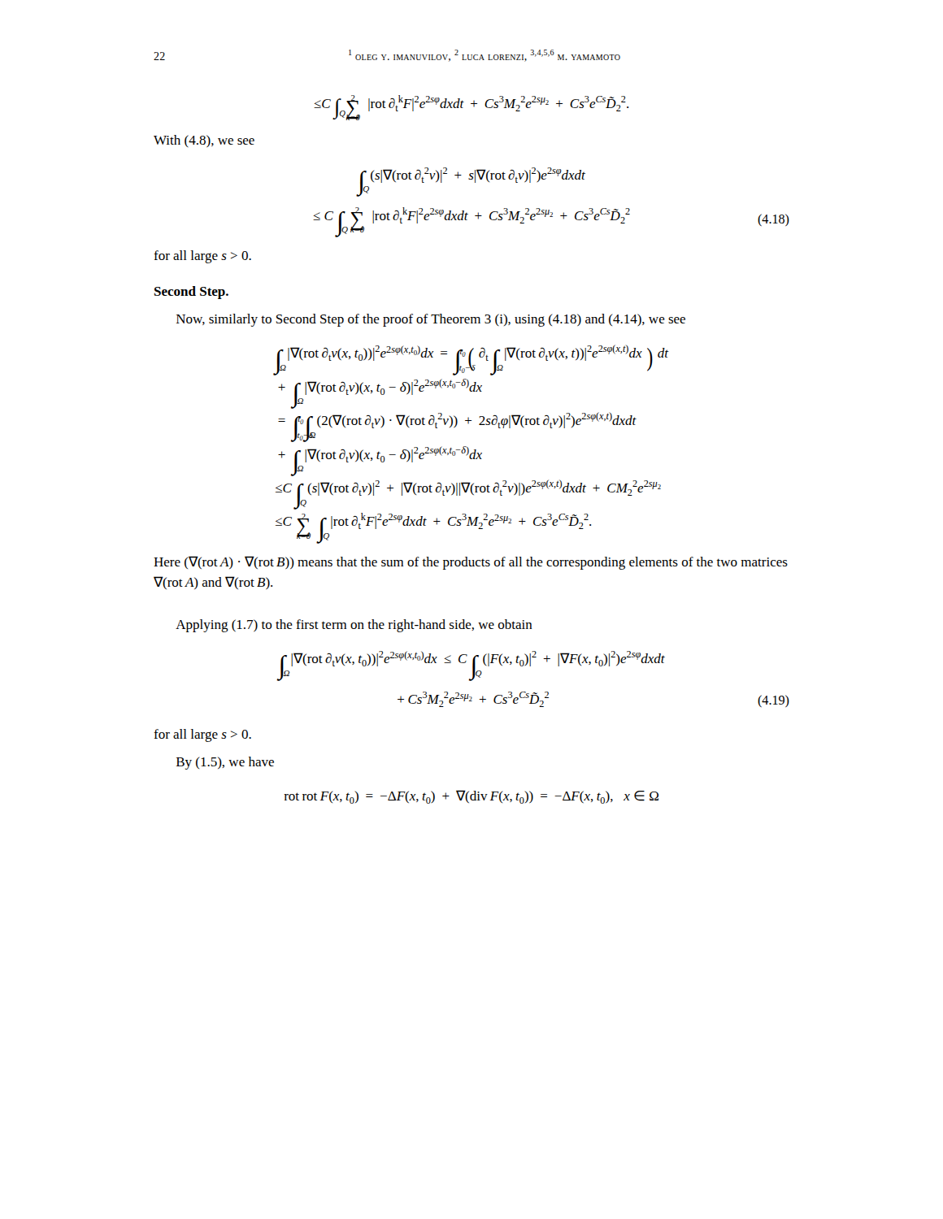22 1 Oleg Y. Imanuvilov, 2 Luca Lorenzi, 3,4,5,6 M. Yamamoto
≤C Q∫ 2 k=0∑ |rot ∂tkF|2e2sφdxdt + Cs3M22e2sμ2 + Cs3eCsD̃22.
With (4.8), we see
Q∫ (s|∇(rot ∂t2v)|2 + s|∇(rot ∂tv)|2)e2sφdxdt
(4.18) ≤ C Q∫ 2 k=0∑ |rot ∂tkF|2e2sφdxdt + Cs3M22e2sμ2 + Cs3eCsD̃22
for all large s > 0.
Second Step.
Now, similarly to Second Step of the proof of Theorem 3 (i), using (4.18) and (4.14), we see
Ω∫ |∇(rot ∂tv(x, t0))|2e2sφ(x,t0)dx = t0 t0−δ∫ ( ∂t Ω∫ |∇(rot ∂tv(x, t))|2e2sφ(x,t)dx ) dt + Ω∫ |∇(rot ∂tv)(x, t0 − δ)|2e2sφ(x,t0−δ)dx = t0 t0−δ∫ Ω∫ (2(∇(rot ∂tv) · ∇(rot ∂t2v)) + 2s∂tφ|∇(rot ∂tv)|2)e2sφ(x,t)dxdt + Ω∫ |∇(rot ∂tv)(x, t0 − δ)|2e2sφ(x,t0−δ)dx ≤C Q∫ (s|∇(rot ∂tv)|2 + |∇(rot ∂tv)||∇(rot ∂t2v)|)e2sφ(x,t)dxdt + CM22e2sμ2 ≤C 2 k=0∑ Q∫ |rot ∂tkF|2e2sφdxdt + Cs3M22e2sμ2 + Cs3eCsD̃22.
Here (∇(rot A) · ∇(rot B)) means that the sum of the products of all the corresponding elements of the two matrices ∇(rot A) and ∇(rot B).
Applying (1.7) to the first term on the right-hand side, we obtain
Ω∫ |∇(rot ∂tv(x, t0))|2e2sφ(x,t0)dx ≤ C Q∫ (|F(x, t0)|2 + |∇F(x, t0)|2)e2sφdxdt
(4.19) +Cs3M22e2sμ2 + Cs3eCsD̃22
for all large s > 0.
By (1.5), we have
rot rot F(x, t0) = −ΔF(x, t0) + ∇(div F(x, t0)) = −ΔF(x, t0), x ∈ Ω